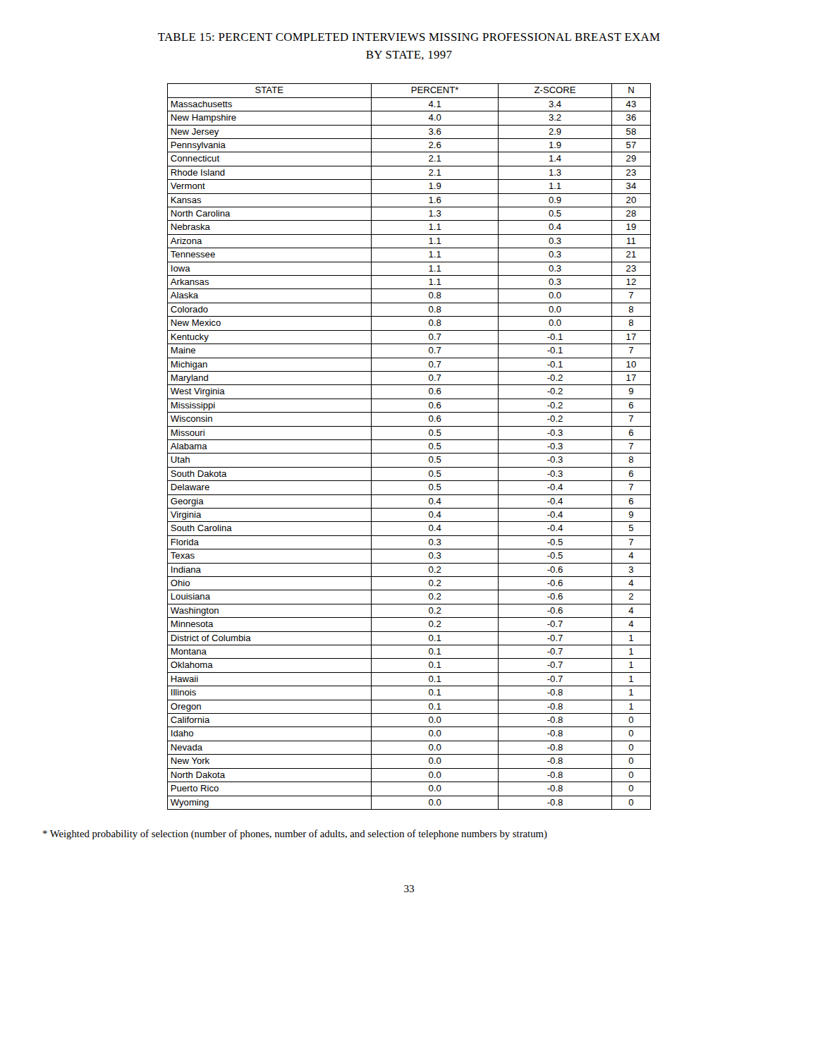TABLE 15: PERCENT COMPLETED INTERVIEWS MISSING PROFESSIONAL BREAST EXAM
BY STATE, 1997
Percent completed interviews missing professional breast exam by state, 1997
| STATE | PERCENT* | Z-SCORE | N |
| --- | --- | --- | --- |
| Massachusetts | 4.1 | 3.4 | 43 |
| New Hampshire | 4.0 | 3.2 | 36 |
| New Jersey | 3.6 | 2.9 | 58 |
| Pennsylvania | 2.6 | 1.9 | 57 |
| Connecticut | 2.1 | 1.4 | 29 |
| Rhode Island | 2.1 | 1.3 | 23 |
| Vermont | 1.9 | 1.1 | 34 |
| Kansas | 1.6 | 0.9 | 20 |
| North Carolina | 1.3 | 0.5 | 28 |
| Nebraska | 1.1 | 0.4 | 19 |
| Arizona | 1.1 | 0.3 | 11 |
| Tennessee | 1.1 | 0.3 | 21 |
| Iowa | 1.1 | 0.3 | 23 |
| Arkansas | 1.1 | 0.3 | 12 |
| Alaska | 0.8 | 0.0 | 7 |
| Colorado | 0.8 | 0.0 | 8 |
| New Mexico | 0.8 | 0.0 | 8 |
| Kentucky | 0.7 | -0.1 | 17 |
| Maine | 0.7 | -0.1 | 7 |
| Michigan | 0.7 | -0.1 | 10 |
| Maryland | 0.7 | -0.2 | 17 |
| West Virginia | 0.6 | -0.2 | 9 |
| Mississippi | 0.6 | -0.2 | 6 |
| Wisconsin | 0.6 | -0.2 | 7 |
| Missouri | 0.5 | -0.3 | 6 |
| Alabama | 0.5 | -0.3 | 7 |
| Utah | 0.5 | -0.3 | 8 |
| South Dakota | 0.5 | -0.3 | 6 |
| Delaware | 0.5 | -0.4 | 7 |
| Georgia | 0.4 | -0.4 | 6 |
| Virginia | 0.4 | -0.4 | 9 |
| South Carolina | 0.4 | -0.4 | 5 |
| Florida | 0.3 | -0.5 | 7 |
| Texas | 0.3 | -0.5 | 4 |
| Indiana | 0.2 | -0.6 | 3 |
| Ohio | 0.2 | -0.6 | 4 |
| Louisiana | 0.2 | -0.6 | 2 |
| Washington | 0.2 | -0.6 | 4 |
| Minnesota | 0.2 | -0.7 | 4 |
| District of Columbia | 0.1 | -0.7 | 1 |
| Montana | 0.1 | -0.7 | 1 |
| Oklahoma | 0.1 | -0.7 | 1 |
| Hawaii | 0.1 | -0.7 | 1 |
| Illinois | 0.1 | -0.8 | 1 |
| Oregon | 0.1 | -0.8 | 1 |
| California | 0.0 | -0.8 | 0 |
| Idaho | 0.0 | -0.8 | 0 |
| Nevada | 0.0 | -0.8 | 0 |
| New York | 0.0 | -0.8 | 0 |
| North Dakota | 0.0 | -0.8 | 0 |
| Puerto Rico | 0.0 | -0.8 | 0 |
| Wyoming | 0.0 | -0.8 | 0 |
* Weighted probability of selection (number of phones, number of adults, and selection of telephone numbers by stratum)
33